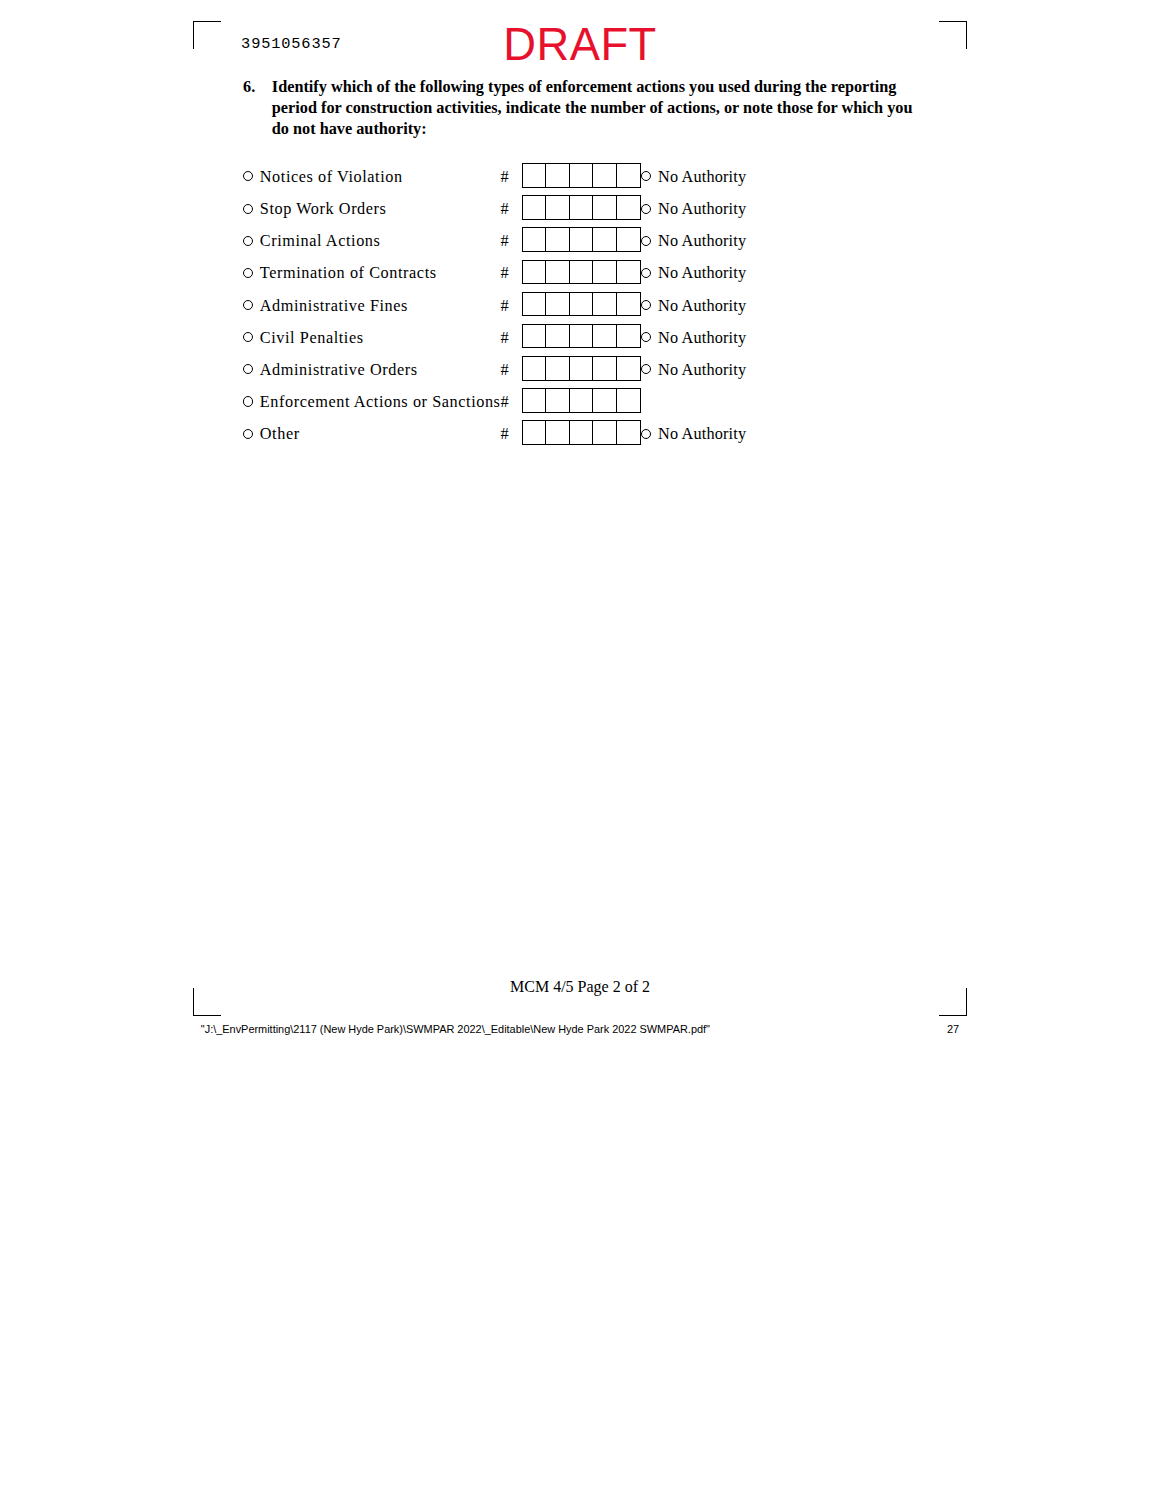3951056357
DRAFT
6.
Identify which of the following types of enforcement actions you used during the reporting period for construction activities, indicate the number of actions, or note those for which you do not have authority:
| Notices of Violation | # | | No Authority |
| Stop Work Orders | # | | No Authority |
| Criminal Actions | # | | No Authority |
| Termination of Contracts | # | | No Authority |
| Administrative Fines | # | | No Authority |
| Civil Penalties | # | | No Authority |
| Administrative Orders | # | | No Authority |
| Enforcement Actions or Sanctions | # | | |
| Other | # | | No Authority |
MCM 4/5 Page 2 of 2
"J:\_EnvPermitting\2117 (New Hyde Park)\SWMPAR 2022\_Editable\New Hyde Park 2022 SWMPAR.pdf"
27